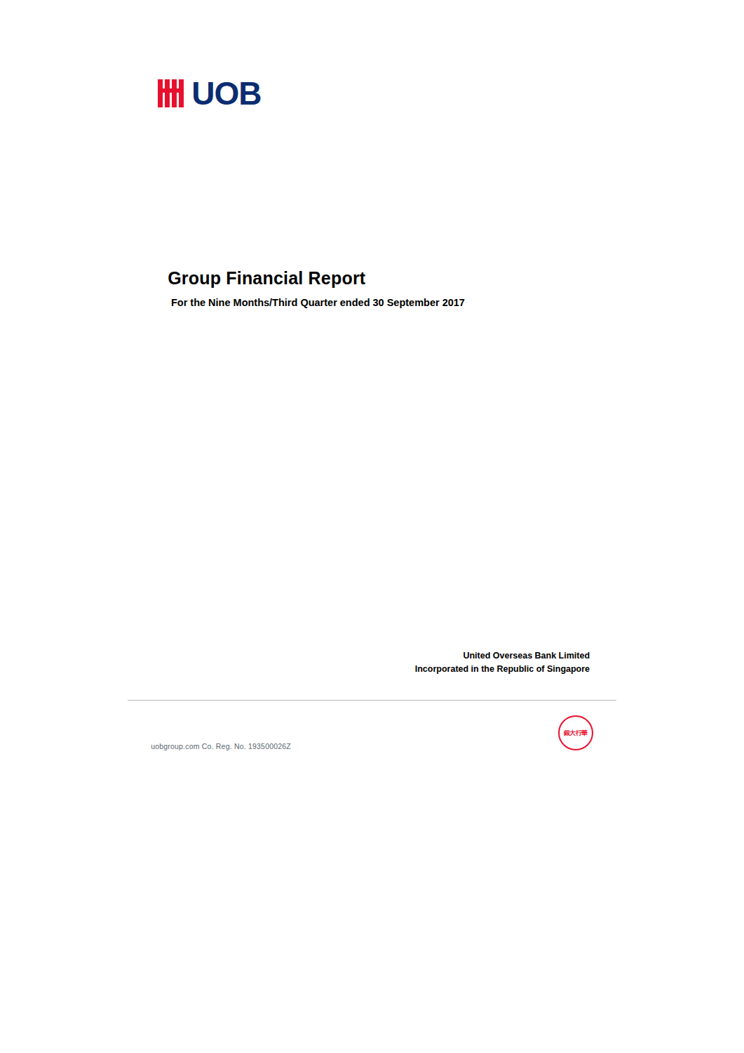UOB
Group Financial Report
For the Nine Months/Third Quarter ended 30 September 2017
United Overseas Bank Limited
Incorporated in the Republic of Singapore
uobgroup.com Co. Reg. No. 193500026Z
銀大 行華